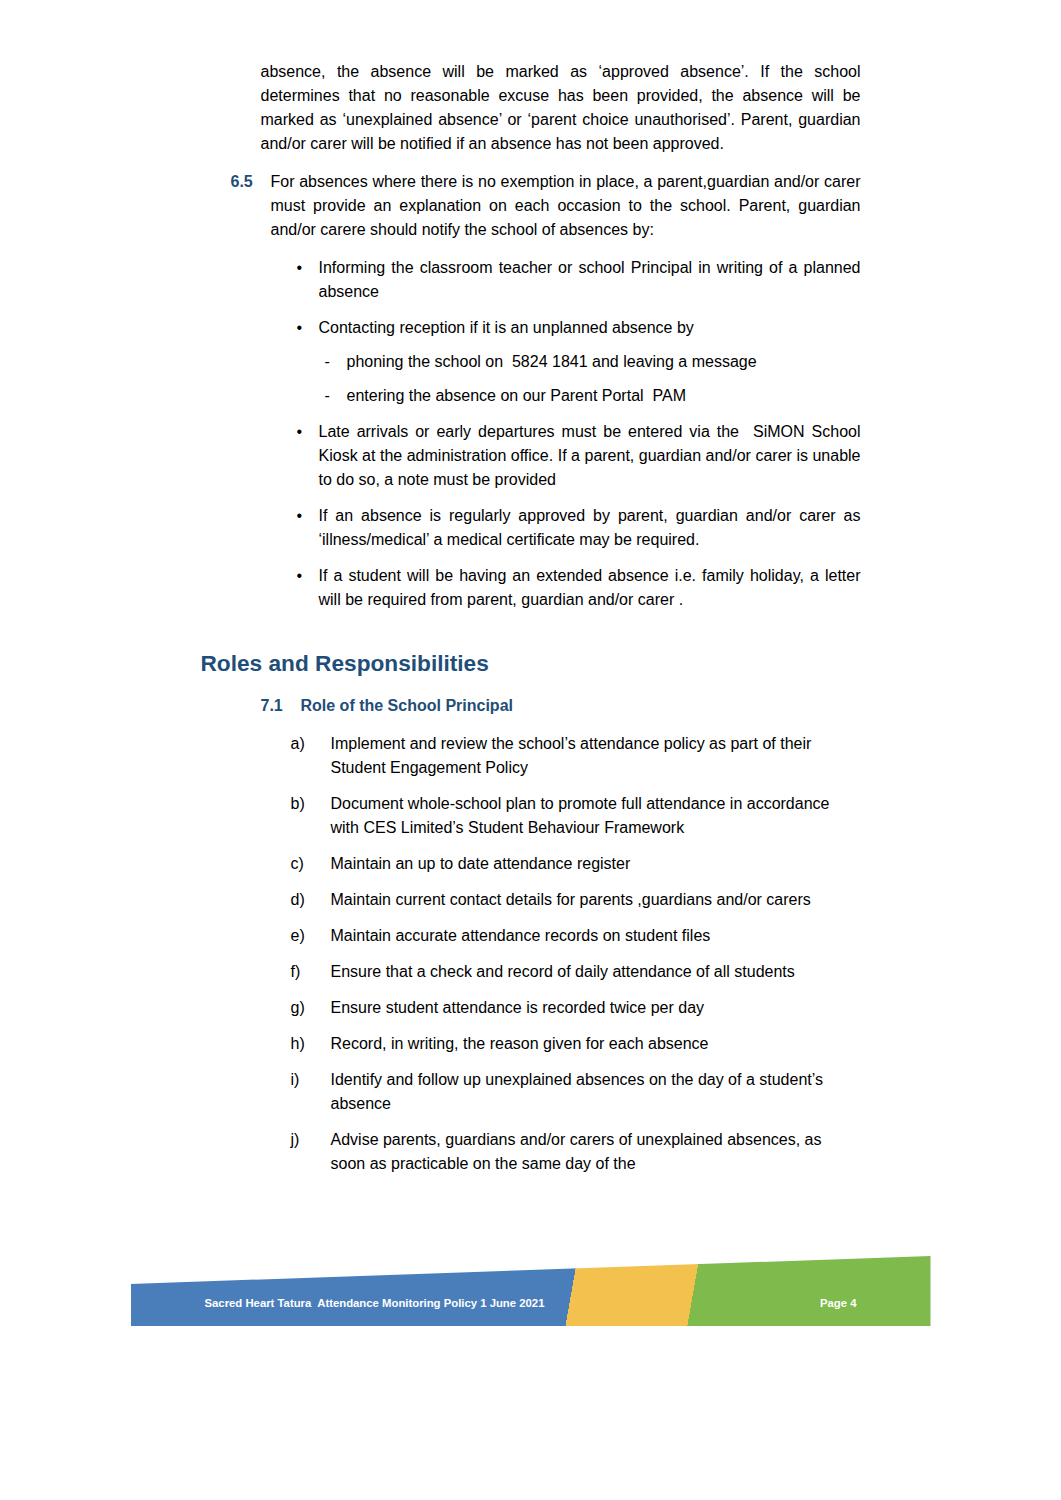absence, the absence will be marked as ‘approved absence’. If the school determines that no reasonable excuse has been provided, the absence will be marked as ‘unexplained absence’ or ‘parent choice unauthorised’. Parent, guardian and/or carer will be notified if an absence has not been approved.
6.5
For absences where there is no exemption in place, a parent,guardian and/or carer must provide an explanation on each occasion to the school. Parent, guardian and/or carere should notify the school of absences by:
Informing the classroom teacher or school Principal in writing of a planned absence
Contacting reception if it is an unplanned absence by
phoning the school on 5824 1841 and leaving a message
entering the absence on our Parent Portal PAM
Late arrivals or early departures must be entered via the SiMON School Kiosk at the administration office. If a parent, guardian and/or carer is unable to do so, a note must be provided
If an absence is regularly approved by parent, guardian and/or carer as ‘illness/medical’ a medical certificate may be required.
If a student will be having an extended absence i.e. family holiday, a letter will be required from parent, guardian and/or carer .
Roles and Responsibilities
7.1 Role of the School Principal
a) Implement and review the school’s attendance policy as part of their Student Engagement Policy
b) Document whole-school plan to promote full attendance in accordance with CES Limited’s Student Behaviour Framework
c) Maintain an up to date attendance register
d) Maintain current contact details for parents ,guardians and/or carers
e) Maintain accurate attendance records on student files
f) Ensure that a check and record of daily attendance of all students
g) Ensure student attendance is recorded twice per day
h) Record, in writing, the reason given for each absence
i) Identify and follow up unexplained absences on the day of a student’s absence
j) Advise parents, guardians and/or carers of unexplained absences, as soon as practicable on the same day of the
Sacred Heart Tatura Attendance Monitoring Policy 1 June 2021 Page 4